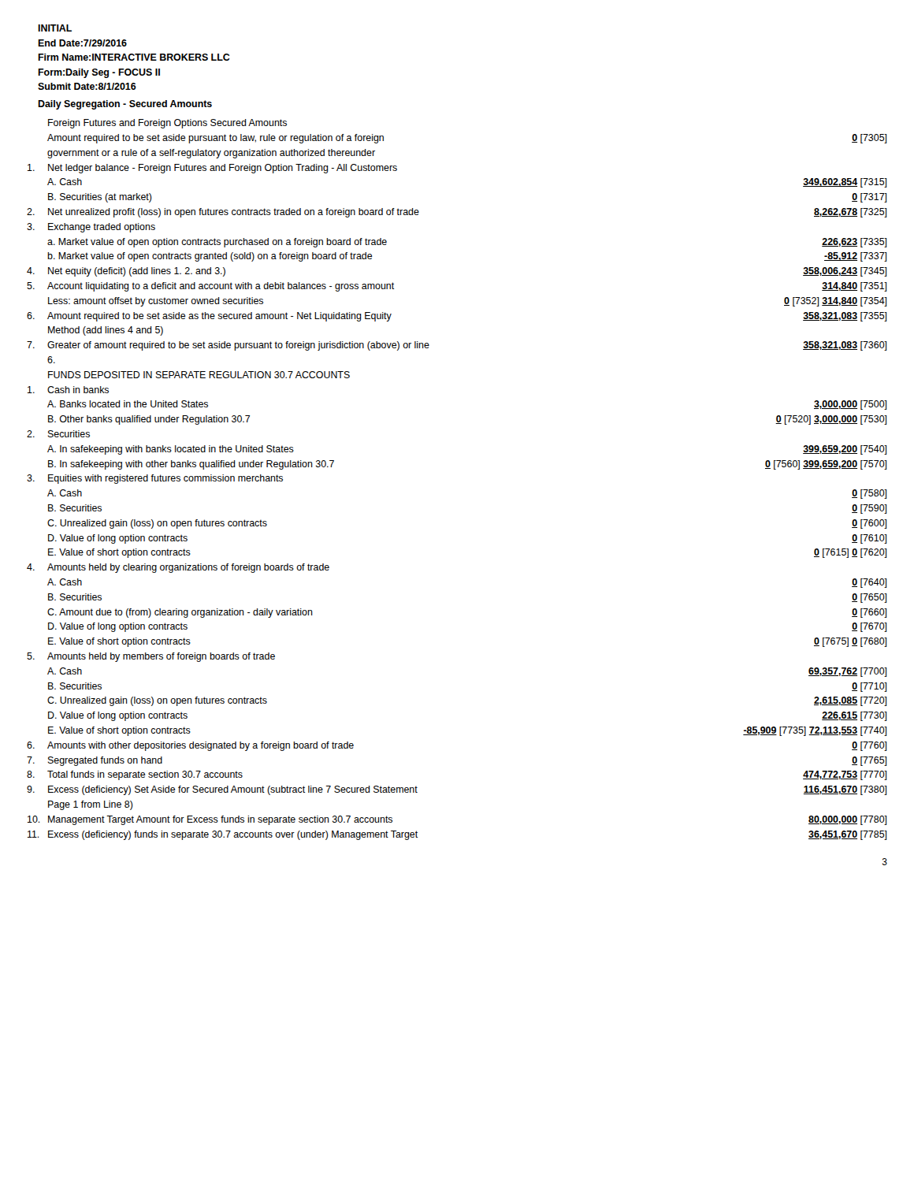INITIAL
End Date:7/29/2016
Firm Name:INTERACTIVE BROKERS LLC
Form:Daily Seg - FOCUS II
Submit Date:8/1/2016
Daily Segregation - Secured Amounts
| | Foreign Futures and Foreign Options Secured Amounts | |
| | Amount required to be set aside pursuant to law, rule or regulation of a foreign | 0 [7305] |
| | government or a rule of a self-regulatory organization authorized thereunder | |
| 1. | Net ledger balance - Foreign Futures and Foreign Option Trading - All Customers | |
| | A. Cash | 349,602,854 [7315] |
| | B. Securities (at market) | 0 [7317] |
| 2. | Net unrealized profit (loss) in open futures contracts traded on a foreign board of trade | 8,262,678 [7325] |
| 3. | Exchange traded options | |
| | a. Market value of open option contracts purchased on a foreign board of trade | 226,623 [7335] |
| | b. Market value of open contracts granted (sold) on a foreign board of trade | -85,912 [7337] |
| 4. | Net equity (deficit) (add lines 1. 2. and 3.) | 358,006,243 [7345] |
| 5. | Account liquidating to a deficit and account with a debit balances - gross amount | 314,840 [7351] |
| | Less: amount offset by customer owned securities | 0 [7352] 314,840 [7354] |
| 6. | Amount required to be set aside as the secured amount - Net Liquidating Equity | 358,321,083 [7355] |
| | Method (add lines 4 and 5) | |
| 7. | Greater of amount required to be set aside pursuant to foreign jurisdiction (above) or line | 358,321,083 [7360] |
| | 6. | |
| | FUNDS DEPOSITED IN SEPARATE REGULATION 30.7 ACCOUNTS | |
| 1. | Cash in banks | |
| | A. Banks located in the United States | 3,000,000 [7500] |
| | B. Other banks qualified under Regulation 30.7 | 0 [7520] 3,000,000 [7530] |
| 2. | Securities | |
| | A. In safekeeping with banks located in the United States | 399,659,200 [7540] |
| | B. In safekeeping with other banks qualified under Regulation 30.7 | 0 [7560] 399,659,200 [7570] |
| 3. | Equities with registered futures commission merchants | |
| | A. Cash | 0 [7580] |
| | B. Securities | 0 [7590] |
| | C. Unrealized gain (loss) on open futures contracts | 0 [7600] |
| | D. Value of long option contracts | 0 [7610] |
| | E. Value of short option contracts | 0 [7615] 0 [7620] |
| 4. | Amounts held by clearing organizations of foreign boards of trade | |
| | A. Cash | 0 [7640] |
| | B. Securities | 0 [7650] |
| | C. Amount due to (from) clearing organization - daily variation | 0 [7660] |
| | D. Value of long option contracts | 0 [7670] |
| | E. Value of short option contracts | 0 [7675] 0 [7680] |
| 5. | Amounts held by members of foreign boards of trade | |
| | A. Cash | 69,357,762 [7700] |
| | B. Securities | 0 [7710] |
| | C. Unrealized gain (loss) on open futures contracts | 2,615,085 [7720] |
| | D. Value of long option contracts | 226,615 [7730] |
| | E. Value of short option contracts | -85,909 [7735] 72,113,553 [7740] |
| 6. | Amounts with other depositories designated by a foreign board of trade | 0 [7760] |
| 7. | Segregated funds on hand | 0 [7765] |
| 8. | Total funds in separate section 30.7 accounts | 474,772,753 [7770] |
| 9. | Excess (deficiency) Set Aside for Secured Amount (subtract line 7 Secured Statement | 116,451,670 [7380] |
| | Page 1 from Line 8) | |
| 10. | Management Target Amount for Excess funds in separate section 30.7 accounts | 80,000,000 [7780] |
| 11. | Excess (deficiency) funds in separate 30.7 accounts over (under) Management Target | 36,451,670 [7785] |
3